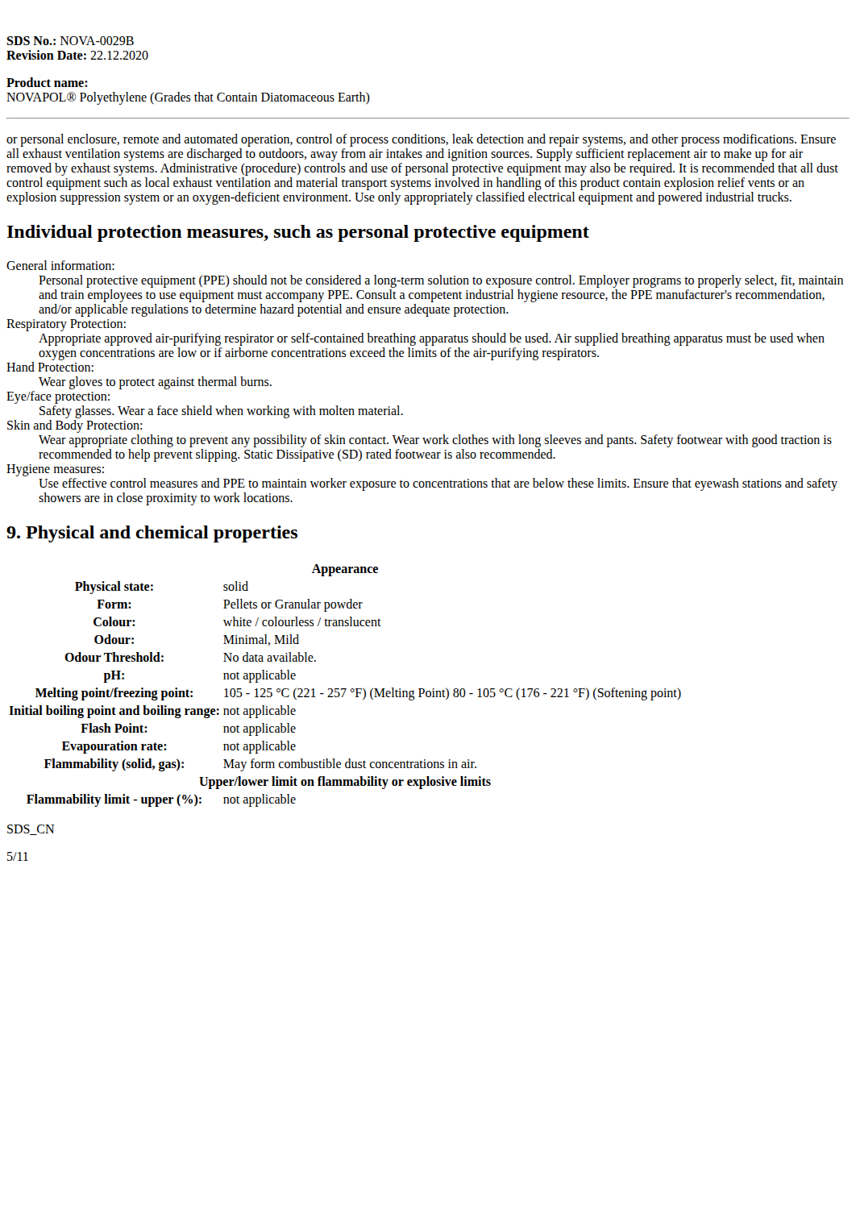SDS No.: NOVA-0029B
Revision Date: 22.12.2020
Product name:
NOVAPOL® Polyethylene (Grades that Contain Diatomaceous Earth)
or personal enclosure, remote and automated operation, control of process conditions, leak detection and repair systems, and other process modifications. Ensure all exhaust ventilation systems are discharged to outdoors, away from air intakes and ignition sources. Supply sufficient replacement air to make up for air removed by exhaust systems. Administrative (procedure) controls and use of personal protective equipment may also be required. It is recommended that all dust control equipment such as local exhaust ventilation and material transport systems involved in handling of this product contain explosion relief vents or an explosion suppression system or an oxygen-deficient environment. Use only appropriately classified electrical equipment and powered industrial trucks.
Individual protection measures, such as personal protective equipment
General information:
Personal protective equipment (PPE) should not be considered a long-term solution to exposure control. Employer programs to properly select, fit, maintain and train employees to use equipment must accompany PPE. Consult a competent industrial hygiene resource, the PPE manufacturer's recommendation, and/or applicable regulations to determine hazard potential and ensure adequate protection.
Respiratory Protection:
Appropriate approved air-purifying respirator or self-contained breathing apparatus should be used. Air supplied breathing apparatus must be used when oxygen concentrations are low or if airborne concentrations exceed the limits of the air-purifying respirators.
Hand Protection:
Wear gloves to protect against thermal burns.
Eye/face protection:
Safety glasses. Wear a face shield when working with molten material.
Skin and Body Protection:
Wear appropriate clothing to prevent any possibility of skin contact. Wear work clothes with long sleeves and pants. Safety footwear with good traction is recommended to help prevent slipping. Static Dissipative (SD) rated footwear is also recommended.
Hygiene measures:
Use effective control measures and PPE to maintain worker exposure to concentrations that are below these limits. Ensure that eyewash stations and safety showers are in close proximity to work locations.
9. Physical and chemical properties
| Appearance |
| --- |
| Physical state: | solid |
| Form: | Pellets or Granular powder |
| Colour: | white / colourless / translucent |
| Odour: | Minimal, Mild |
| Odour Threshold: | No data available. |
| pH: | not applicable |
| Melting point/freezing point: | 105 - 125 °C (221 - 257 °F) (Melting Point) 80 - 105 °C (176 - 221 °F) (Softening point) |
| Initial boiling point and boiling range: | not applicable |
| Flash Point: | not applicable |
| Evapouration rate: | not applicable |
| Flammability (solid, gas): | May form combustible dust concentrations in air. |
| Upper/lower limit on flammability or explosive limits |
| Flammability limit - upper (%): | not applicable |
SDS_CN
5/11